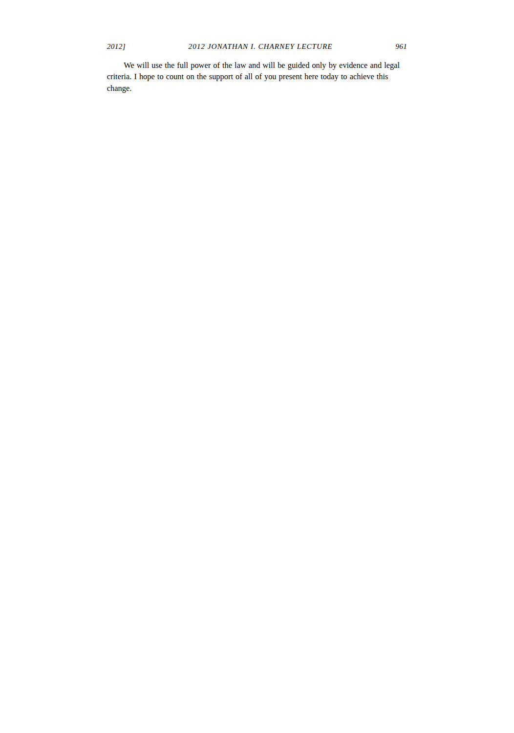2012] 2012 Jonathan I. Charney Lecture 961
We will use the full power of the law and will be guided only by evidence and legal criteria. I hope to count on the support of all of you present here today to achieve this change.